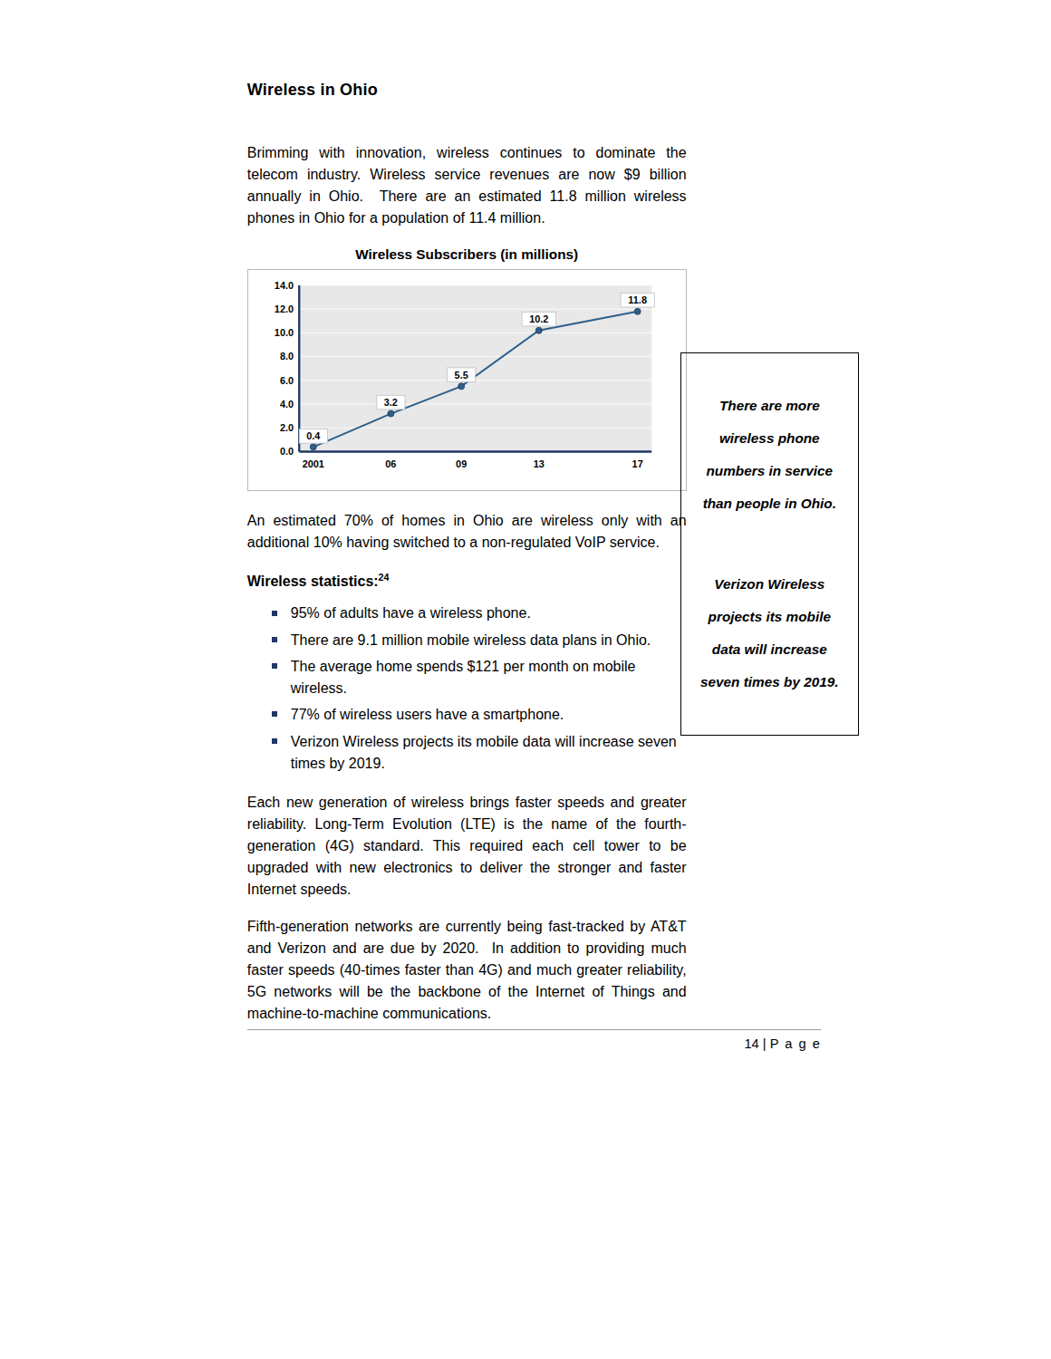Wireless in Ohio
Brimming with innovation, wireless continues to dominate the telecom industry. Wireless service revenues are now $9 billion annually in Ohio. There are an estimated 11.8 million wireless phones in Ohio for a population of 11.4 million.
Wireless Subscribers (in millions)
14.0 12.0 10.0 8.0 6.0 4.0 2.0 0.0 0.4 3.2 5.5 10.2 11.8 2001 06 09 13 17
An estimated 70% of homes in Ohio are wireless only with an additional 10% having switched to a non-regulated VoIP service.
Wireless statistics:24
95% of adults have a wireless phone.
There are 9.1 million mobile wireless data plans in Ohio.
The average home spends $121 per month on mobile wireless.
77% of wireless users have a smartphone.
Verizon Wireless projects its mobile data will increase seven times by 2019.
Each new generation of wireless brings faster speeds and greater reliability. Long-Term Evolution (LTE) is the name of the fourth-generation (4G) standard. This required each cell tower to be upgraded with new electronics to deliver the stronger and faster Internet speeds.
Fifth-generation networks are currently being fast-tracked by AT&T and Verizon and are due by 2020. In addition to providing much faster speeds (40-times faster than 4G) and much greater reliability, 5G networks will be the backbone of the Internet of Things and machine-to-machine communications.
There are more wireless phone numbers in service than people in Ohio. Verizon Wireless projects its mobile data will increase seven times by 2019.
14 | P a g e